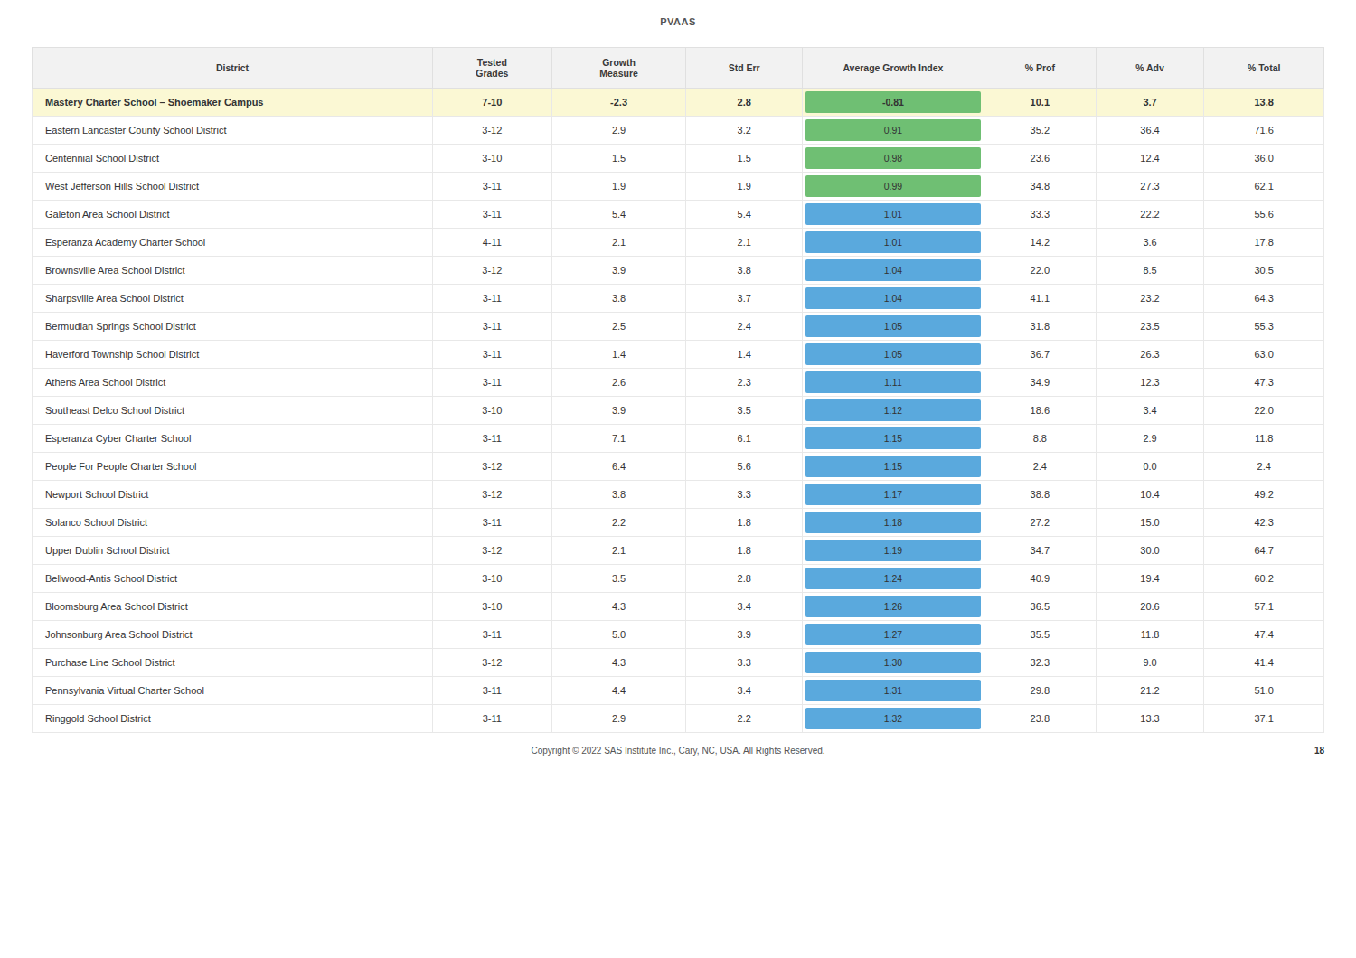PVAAS
| District | Tested Grades | Growth Measure | Std Err | Average Growth Index | % Prof | % Adv | % Total |
| --- | --- | --- | --- | --- | --- | --- | --- |
| Mastery Charter School – Shoemaker Campus | 7-10 | -2.3 | 2.8 | -0.81 | 10.1 | 3.7 | 13.8 |
| Eastern Lancaster County School District | 3-12 | 2.9 | 3.2 | 0.91 | 35.2 | 36.4 | 71.6 |
| Centennial School District | 3-10 | 1.5 | 1.5 | 0.98 | 23.6 | 12.4 | 36.0 |
| West Jefferson Hills School District | 3-11 | 1.9 | 1.9 | 0.99 | 34.8 | 27.3 | 62.1 |
| Galeton Area School District | 3-11 | 5.4 | 5.4 | 1.01 | 33.3 | 22.2 | 55.6 |
| Esperanza Academy Charter School | 4-11 | 2.1 | 2.1 | 1.01 | 14.2 | 3.6 | 17.8 |
| Brownsville Area School District | 3-12 | 3.9 | 3.8 | 1.04 | 22.0 | 8.5 | 30.5 |
| Sharpsville Area School District | 3-11 | 3.8 | 3.7 | 1.04 | 41.1 | 23.2 | 64.3 |
| Bermudian Springs School District | 3-11 | 2.5 | 2.4 | 1.05 | 31.8 | 23.5 | 55.3 |
| Haverford Township School District | 3-11 | 1.4 | 1.4 | 1.05 | 36.7 | 26.3 | 63.0 |
| Athens Area School District | 3-11 | 2.6 | 2.3 | 1.11 | 34.9 | 12.3 | 47.3 |
| Southeast Delco School District | 3-10 | 3.9 | 3.5 | 1.12 | 18.6 | 3.4 | 22.0 |
| Esperanza Cyber Charter School | 3-11 | 7.1 | 6.1 | 1.15 | 8.8 | 2.9 | 11.8 |
| People For People Charter School | 3-12 | 6.4 | 5.6 | 1.15 | 2.4 | 0.0 | 2.4 |
| Newport School District | 3-12 | 3.8 | 3.3 | 1.17 | 38.8 | 10.4 | 49.2 |
| Solanco School District | 3-11 | 2.2 | 1.8 | 1.18 | 27.2 | 15.0 | 42.3 |
| Upper Dublin School District | 3-12 | 2.1 | 1.8 | 1.19 | 34.7 | 30.0 | 64.7 |
| Bellwood-Antis School District | 3-10 | 3.5 | 2.8 | 1.24 | 40.9 | 19.4 | 60.2 |
| Bloomsburg Area School District | 3-10 | 4.3 | 3.4 | 1.26 | 36.5 | 20.6 | 57.1 |
| Johnsonburg Area School District | 3-11 | 5.0 | 3.9 | 1.27 | 35.5 | 11.8 | 47.4 |
| Purchase Line School District | 3-12 | 4.3 | 3.3 | 1.30 | 32.3 | 9.0 | 41.4 |
| Pennsylvania Virtual Charter School | 3-11 | 4.4 | 3.4 | 1.31 | 29.8 | 21.2 | 51.0 |
| Ringgold School District | 3-11 | 2.9 | 2.2 | 1.32 | 23.8 | 13.3 | 37.1 |
Copyright © 2022 SAS Institute Inc., Cary, NC, USA. All Rights Reserved.
18